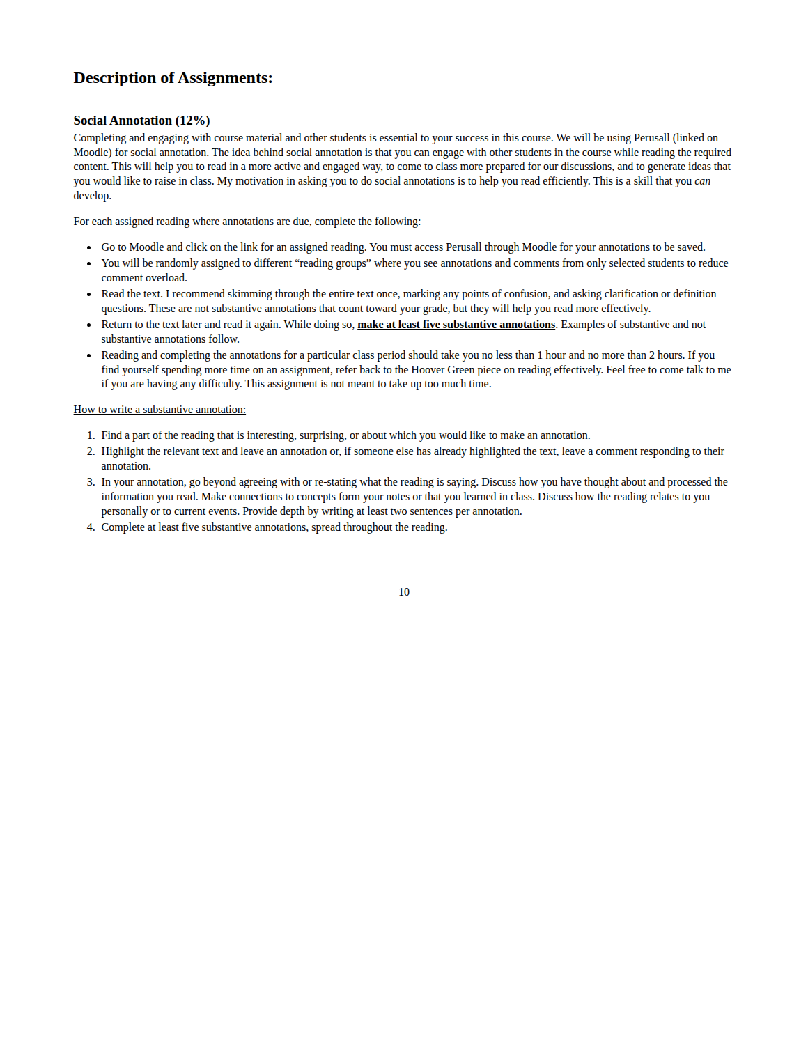Description of Assignments:
Social Annotation (12%)
Completing and engaging with course material and other students is essential to your success in this course. We will be using Perusall (linked on Moodle) for social annotation. The idea behind social annotation is that you can engage with other students in the course while reading the required content. This will help you to read in a more active and engaged way, to come to class more prepared for our discussions, and to generate ideas that you would like to raise in class. My motivation in asking you to do social annotations is to help you read efficiently. This is a skill that you can develop.
For each assigned reading where annotations are due, complete the following:
Go to Moodle and click on the link for an assigned reading. You must access Perusall through Moodle for your annotations to be saved.
You will be randomly assigned to different “reading groups” where you see annotations and comments from only selected students to reduce comment overload.
Read the text. I recommend skimming through the entire text once, marking any points of confusion, and asking clarification or definition questions. These are not substantive annotations that count toward your grade, but they will help you read more effectively.
Return to the text later and read it again. While doing so, make at least five substantive annotations. Examples of substantive and not substantive annotations follow.
Reading and completing the annotations for a particular class period should take you no less than 1 hour and no more than 2 hours. If you find yourself spending more time on an assignment, refer back to the Hoover Green piece on reading effectively. Feel free to come talk to me if you are having any difficulty. This assignment is not meant to take up too much time.
How to write a substantive annotation:
Find a part of the reading that is interesting, surprising, or about which you would like to make an annotation.
Highlight the relevant text and leave an annotation or, if someone else has already highlighted the text, leave a comment responding to their annotation.
In your annotation, go beyond agreeing with or re-stating what the reading is saying. Discuss how you have thought about and processed the information you read. Make connections to concepts form your notes or that you learned in class. Discuss how the reading relates to you personally or to current events. Provide depth by writing at least two sentences per annotation.
Complete at least five substantive annotations, spread throughout the reading.
10